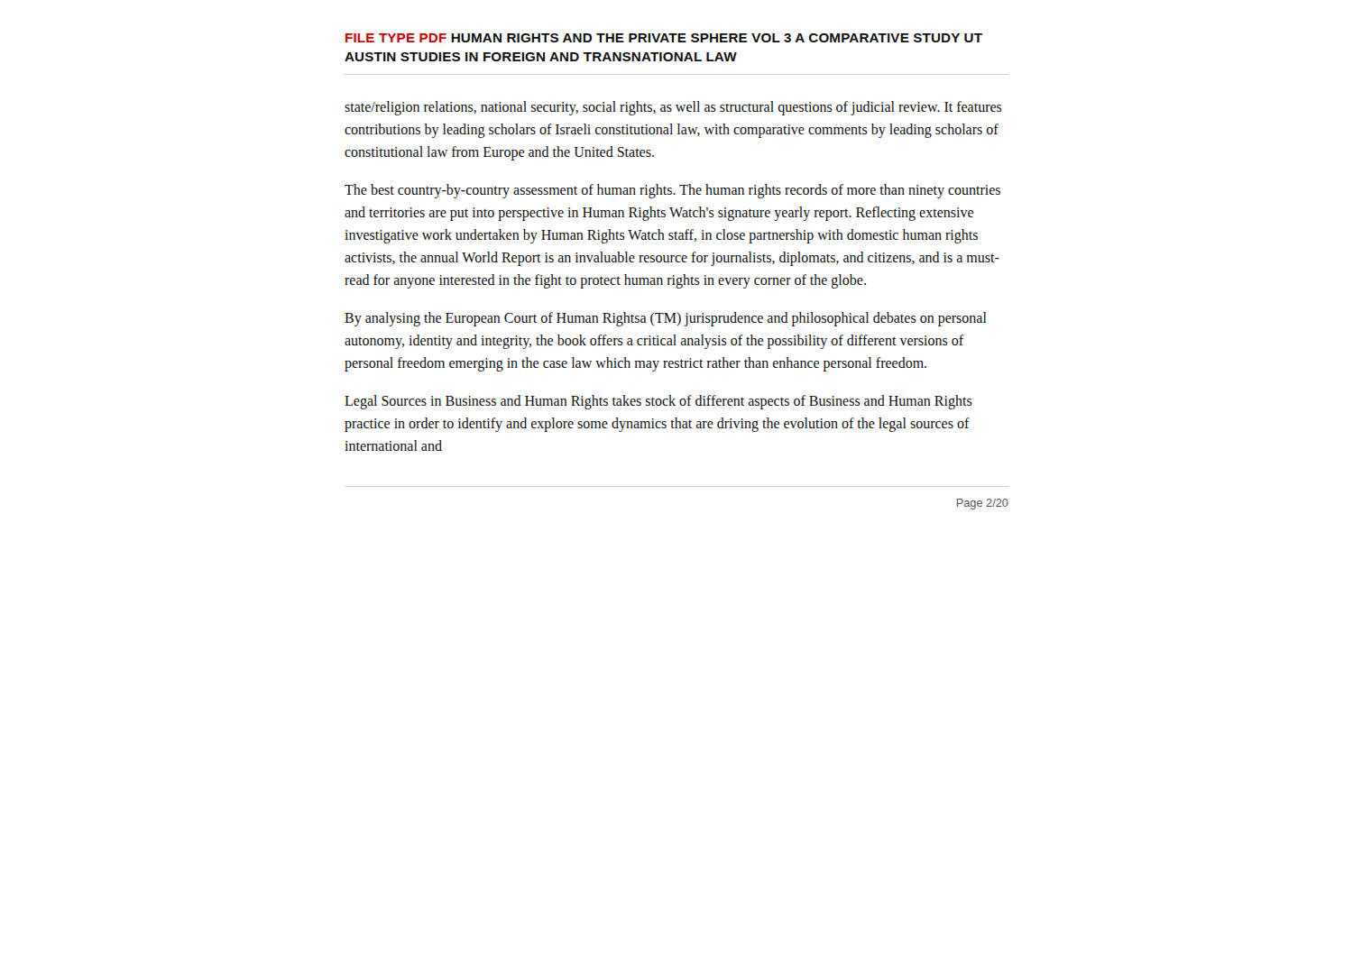File Type PDF Human Rights And The Private Sphere Vol 3 A Comparative Study Ut Austin Studies In Foreign And Transnational Law
state/religion relations, national security, social rights, as well as structural questions of judicial review. It features contributions by leading scholars of Israeli constitutional law, with comparative comments by leading scholars of constitutional law from Europe and the United States.
The best country-by-country assessment of human rights. The human rights records of more than ninety countries and territories are put into perspective in Human Rights Watch's signature yearly report. Reflecting extensive investigative work undertaken by Human Rights Watch staff, in close partnership with domestic human rights activists, the annual World Report is an invaluable resource for journalists, diplomats, and citizens, and is a must-read for anyone interested in the fight to protect human rights in every corner of the globe.
By analysing the European Court of Human Rightsa (TM) jurisprudence and philosophical debates on personal autonomy, identity and integrity, the book offers a critical analysis of the possibility of different versions of personal freedom emerging in the case law which may restrict rather than enhance personal freedom.
Legal Sources in Business and Human Rights takes stock of different aspects of Business and Human Rights practice in order to identify and explore some dynamics that are driving the evolution of the legal sources of international and
Page 2/20